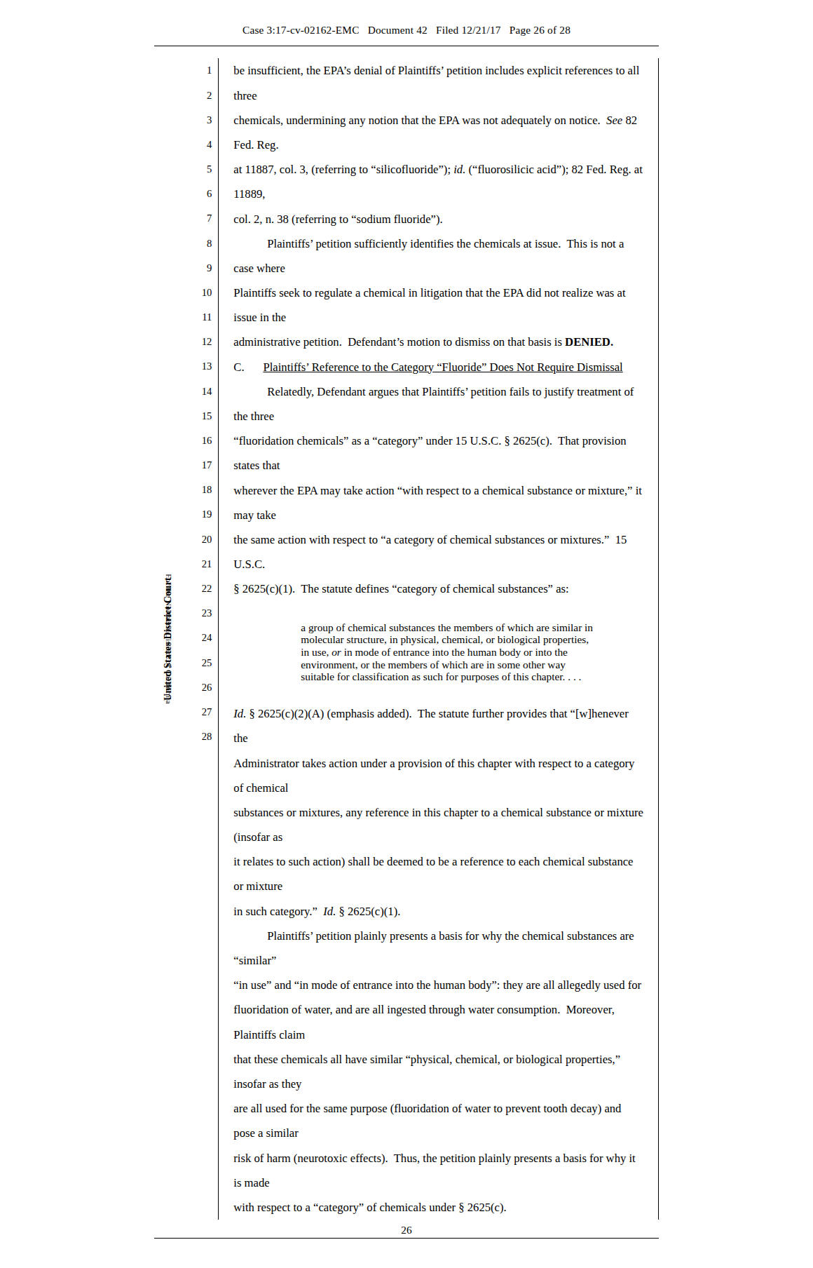Case 3:17-cv-02162-EMC Document 42 Filed 12/21/17 Page 26 of 28
United States District Court
For the Northern District of California
1
2
3
4
5
6
7
8
9
10
11
12
13
14
15
16
17
18
19
20
21
22
23
24
25
26
27
28
be insufficient, the EPA’s denial of Plaintiffs’ petition includes explicit references to all three
chemicals, undermining any notion that the EPA was not adequately on notice. See 82 Fed. Reg.
at 11887, col. 3, (referring to “silicofluoride”); id. (“fluorosilicic acid”); 82 Fed. Reg. at 11889,
col. 2, n. 38 (referring to “sodium fluoride”).
Plaintiffs’ petition sufficiently identifies the chemicals at issue. This is not a case where
Plaintiffs seek to regulate a chemical in litigation that the EPA did not realize was at issue in the
administrative petition. Defendant’s motion to dismiss on that basis is DENIED.
C. Plaintiffs’ Reference to the Category “Fluoride” Does Not Require Dismissal
Relatedly, Defendant argues that Plaintiffs’ petition fails to justify treatment of the three
“fluoridation chemicals” as a “category” under 15 U.S.C. § 2625(c). That provision states that
wherever the EPA may take action “with respect to a chemical substance or mixture,” it may take
the same action with respect to “a category of chemical substances or mixtures.” 15 U.S.C.
§ 2625(c)(1). The statute defines “category of chemical substances” as:
a group of chemical substances the members of which are similar in
molecular structure, in physical, chemical, or biological properties,
in use, or in mode of entrance into the human body or into the
environment, or the members of which are in some other way
suitable for classification as such for purposes of this chapter. . . .
Id. § 2625(c)(2)(A) (emphasis added). The statute further provides that “[w]henever the
Administrator takes action under a provision of this chapter with respect to a category of chemical
substances or mixtures, any reference in this chapter to a chemical substance or mixture (insofar as
it relates to such action) shall be deemed to be a reference to each chemical substance or mixture
in such category.” Id. § 2625(c)(1).
Plaintiffs’ petition plainly presents a basis for why the chemical substances are “similar”
“in use” and “in mode of entrance into the human body”: they are all allegedly used for
fluoridation of water, and are all ingested through water consumption. Moreover, Plaintiffs claim
that these chemicals all have similar “physical, chemical, or biological properties,” insofar as they
are all used for the same purpose (fluoridation of water to prevent tooth decay) and pose a similar
risk of harm (neurotoxic effects). Thus, the petition plainly presents a basis for why it is made
with respect to a “category” of chemicals under § 2625(c).
26